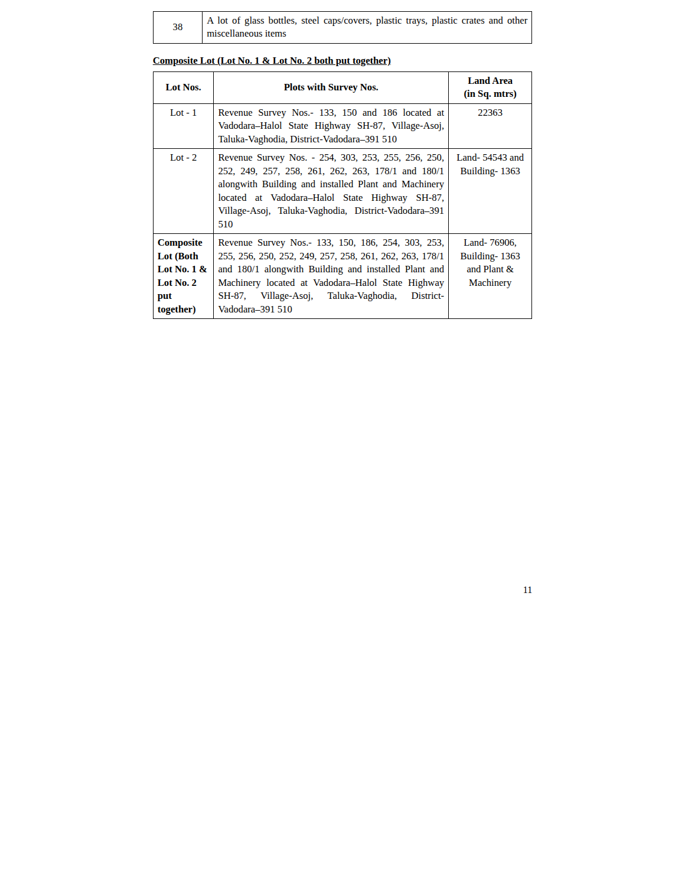| 38 | A lot of glass bottles, steel caps/covers, plastic trays, plastic crates and other miscellaneous items |
Composite Lot (Lot No. 1 & Lot No. 2 both put together)
| Lot Nos. | Plots with Survey Nos. | Land Area (in Sq. mtrs) |
| --- | --- | --- |
| Lot - 1 | Revenue Survey Nos.- 133, 150 and 186 located at Vadodara–Halol State Highway SH-87, Village-Asoj, Taluka-Vaghodia, District-Vadodara–391 510 | 22363 |
| Lot - 2 | Revenue Survey Nos. - 254, 303, 253, 255, 256, 250, 252, 249, 257, 258, 261, 262, 263, 178/1 and 180/1 alongwith Building and installed Plant and Machinery located at Vadodara–Halol State Highway SH-87, Village-Asoj, Taluka-Vaghodia, District-Vadodara–391 510 | Land- 54543 and Building- 1363 |
| Composite Lot (Both Lot No. 1 & Lot No. 2 put together) | Revenue Survey Nos.- 133, 150, 186, 254, 303, 253, 255, 256, 250, 252, 249, 257, 258, 261, 262, 263, 178/1 and 180/1 alongwith Building and installed Plant and Machinery located at Vadodara–Halol State Highway SH-87, Village-Asoj, Taluka-Vaghodia, District-Vadodara–391 510 | Land- 76906, Building- 1363 and Plant & Machinery |
11